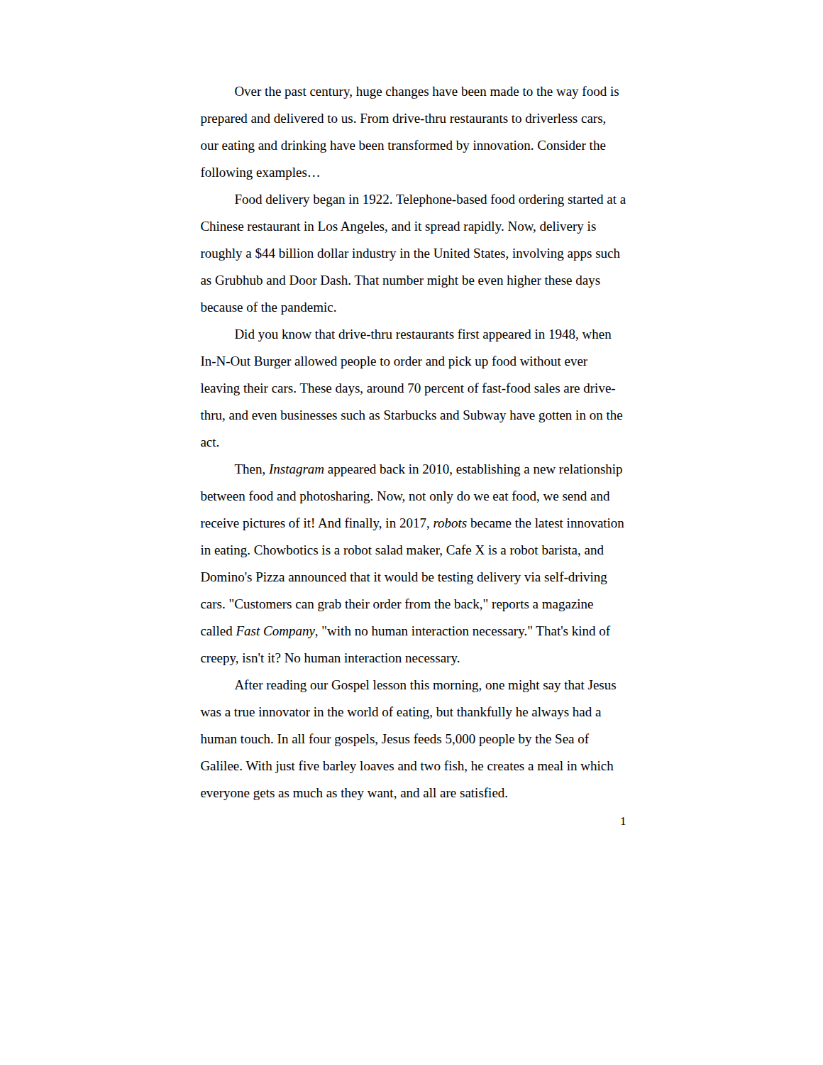Over the past century, huge changes have been made to the way food is prepared and delivered to us. From drive-thru restaurants to driverless cars, our eating and drinking have been transformed by innovation. Consider the following examples…
Food delivery began in 1922. Telephone-based food ordering started at a Chinese restaurant in Los Angeles, and it spread rapidly. Now, delivery is roughly a $44 billion dollar industry in the United States, involving apps such as Grubhub and Door Dash. That number might be even higher these days because of the pandemic.
Did you know that drive-thru restaurants first appeared in 1948, when In-N-Out Burger allowed people to order and pick up food without ever leaving their cars. These days, around 70 percent of fast-food sales are drive-thru, and even businesses such as Starbucks and Subway have gotten in on the act.
Then, Instagram appeared back in 2010, establishing a new relationship between food and photosharing. Now, not only do we eat food, we send and receive pictures of it! And finally, in 2017, robots became the latest innovation in eating. Chowbotics is a robot salad maker, Cafe X is a robot barista, and Domino's Pizza announced that it would be testing delivery via self-driving cars. "Customers can grab their order from the back," reports a magazine called Fast Company, "with no human interaction necessary." That's kind of creepy, isn't it? No human interaction necessary.
After reading our Gospel lesson this morning, one might say that Jesus was a true innovator in the world of eating, but thankfully he always had a human touch. In all four gospels, Jesus feeds 5,000 people by the Sea of Galilee. With just five barley loaves and two fish, he creates a meal in which everyone gets as much as they want, and all are satisfied.
1